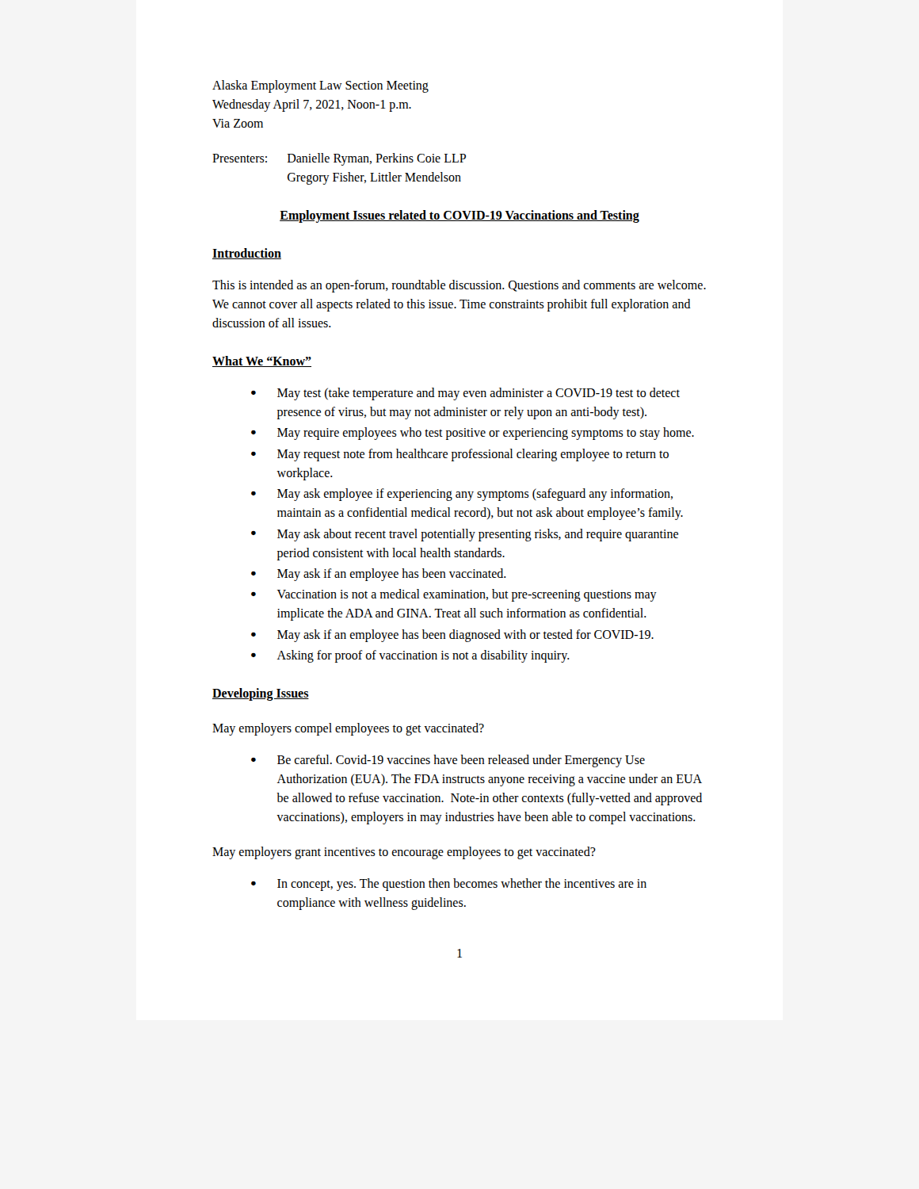Alaska Employment Law Section Meeting
Wednesday April 7, 2021, Noon-1 p.m.
Via Zoom
| Presenters: | Danielle Ryman, Perkins Coie LLP Gregory Fisher, Littler Mendelson |
Employment Issues related to COVID-19 Vaccinations and Testing
Introduction
This is intended as an open-forum, roundtable discussion. Questions and comments are welcome. We cannot cover all aspects related to this issue. Time constraints prohibit full exploration and discussion of all issues.
What We “Know”
May test (take temperature and may even administer a COVID-19 test to detect presence of virus, but may not administer or rely upon an anti-body test).
May require employees who test positive or experiencing symptoms to stay home.
May request note from healthcare professional clearing employee to return to workplace.
May ask employee if experiencing any symptoms (safeguard any information, maintain as a confidential medical record), but not ask about employee’s family.
May ask about recent travel potentially presenting risks, and require quarantine period consistent with local health standards.
May ask if an employee has been vaccinated.
Vaccination is not a medical examination, but pre-screening questions may implicate the ADA and GINA. Treat all such information as confidential.
May ask if an employee has been diagnosed with or tested for COVID-19.
Asking for proof of vaccination is not a disability inquiry.
Developing Issues
May employers compel employees to get vaccinated?
Be careful. Covid-19 vaccines have been released under Emergency Use Authorization (EUA). The FDA instructs anyone receiving a vaccine under an EUA be allowed to refuse vaccination. Note-in other contexts (fully-vetted and approved vaccinations), employers in may industries have been able to compel vaccinations.
May employers grant incentives to encourage employees to get vaccinated?
In concept, yes. The question then becomes whether the incentives are in compliance with wellness guidelines.
1